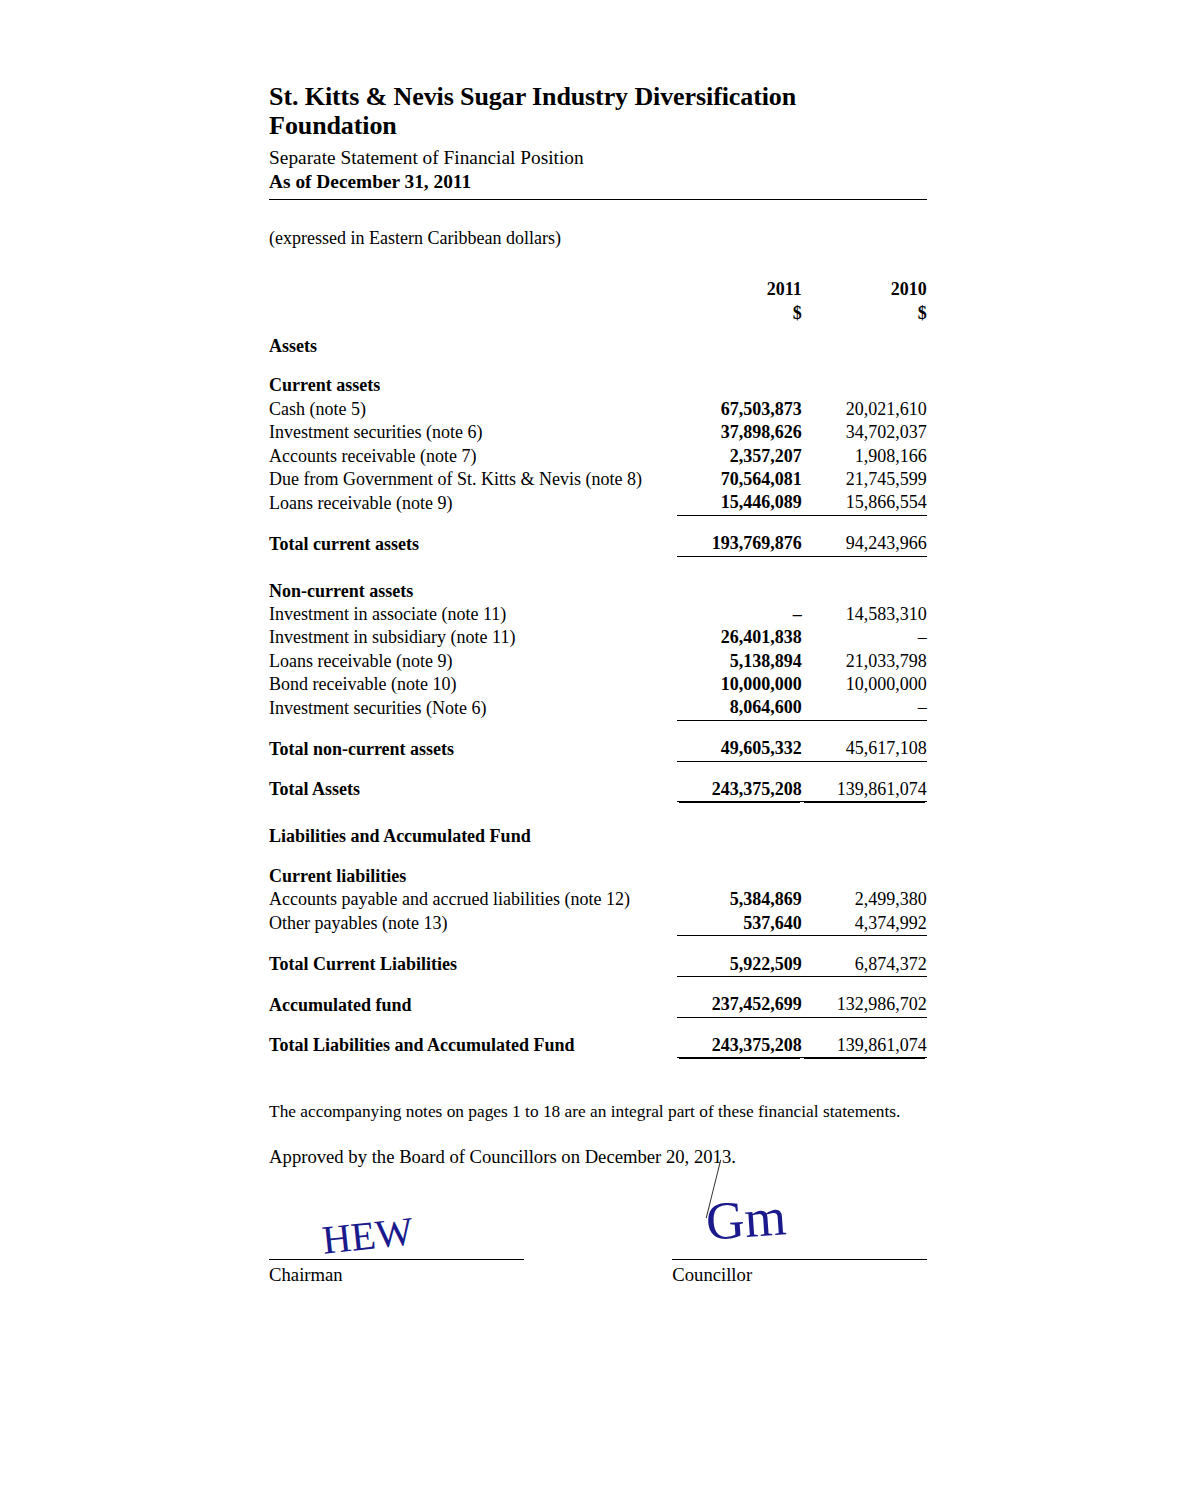St. Kitts & Nevis Sugar Industry Diversification Foundation
Separate Statement of Financial Position
As of December 31, 2011
(expressed in Eastern Caribbean dollars)
| | | 2011 | 2010 |
| | | $ | $ |
| Assets | | | |
| Current assets | | | |
| Cash (note 5) | | 67,503,873 | 20,021,610 |
| Investment securities (note 6) | | 37,898,626 | 34,702,037 |
| Accounts receivable (note 7) | | 2,357,207 | 1,908,166 |
| Due from Government of St. Kitts & Nevis (note 8) | | 70,564,081 | 21,745,599 |
| Loans receivable (note 9) | | 15,446,089 | 15,866,554 |
| Total current assets | | 193,769,876 | 94,243,966 |
| Non-current assets | | | |
| Investment in associate (note 11) | | – | 14,583,310 |
| Investment in subsidiary (note 11) | | 26,401,838 | – |
| Loans receivable (note 9) | | 5,138,894 | 21,033,798 |
| Bond receivable (note 10) | | 10,000,000 | 10,000,000 |
| Investment securities (Note 6) | | 8,064,600 | – |
| Total non-current assets | | 49,605,332 | 45,617,108 |
| Total Assets | | 243,375,208 | 139,861,074 |
| Liabilities and Accumulated Fund | | | |
| Current liabilities | | | |
| Accounts payable and accrued liabilities (note 12) | | 5,384,869 | 2,499,380 |
| Other payables (note 13) | | 537,640 | 4,374,992 |
| Total Current Liabilities | | 5,922,509 | 6,874,372 |
| Accumulated fund | | 237,452,699 | 132,986,702 |
| Total Liabilities and Accumulated Fund | | 243,375,208 | 139,861,074 |
The accompanying notes on pages 1 to 18 are an integral part of these financial statements.
Approved by the Board of Councillors on December 20, 2013.
HEW
Chairman
Gm
Councillor